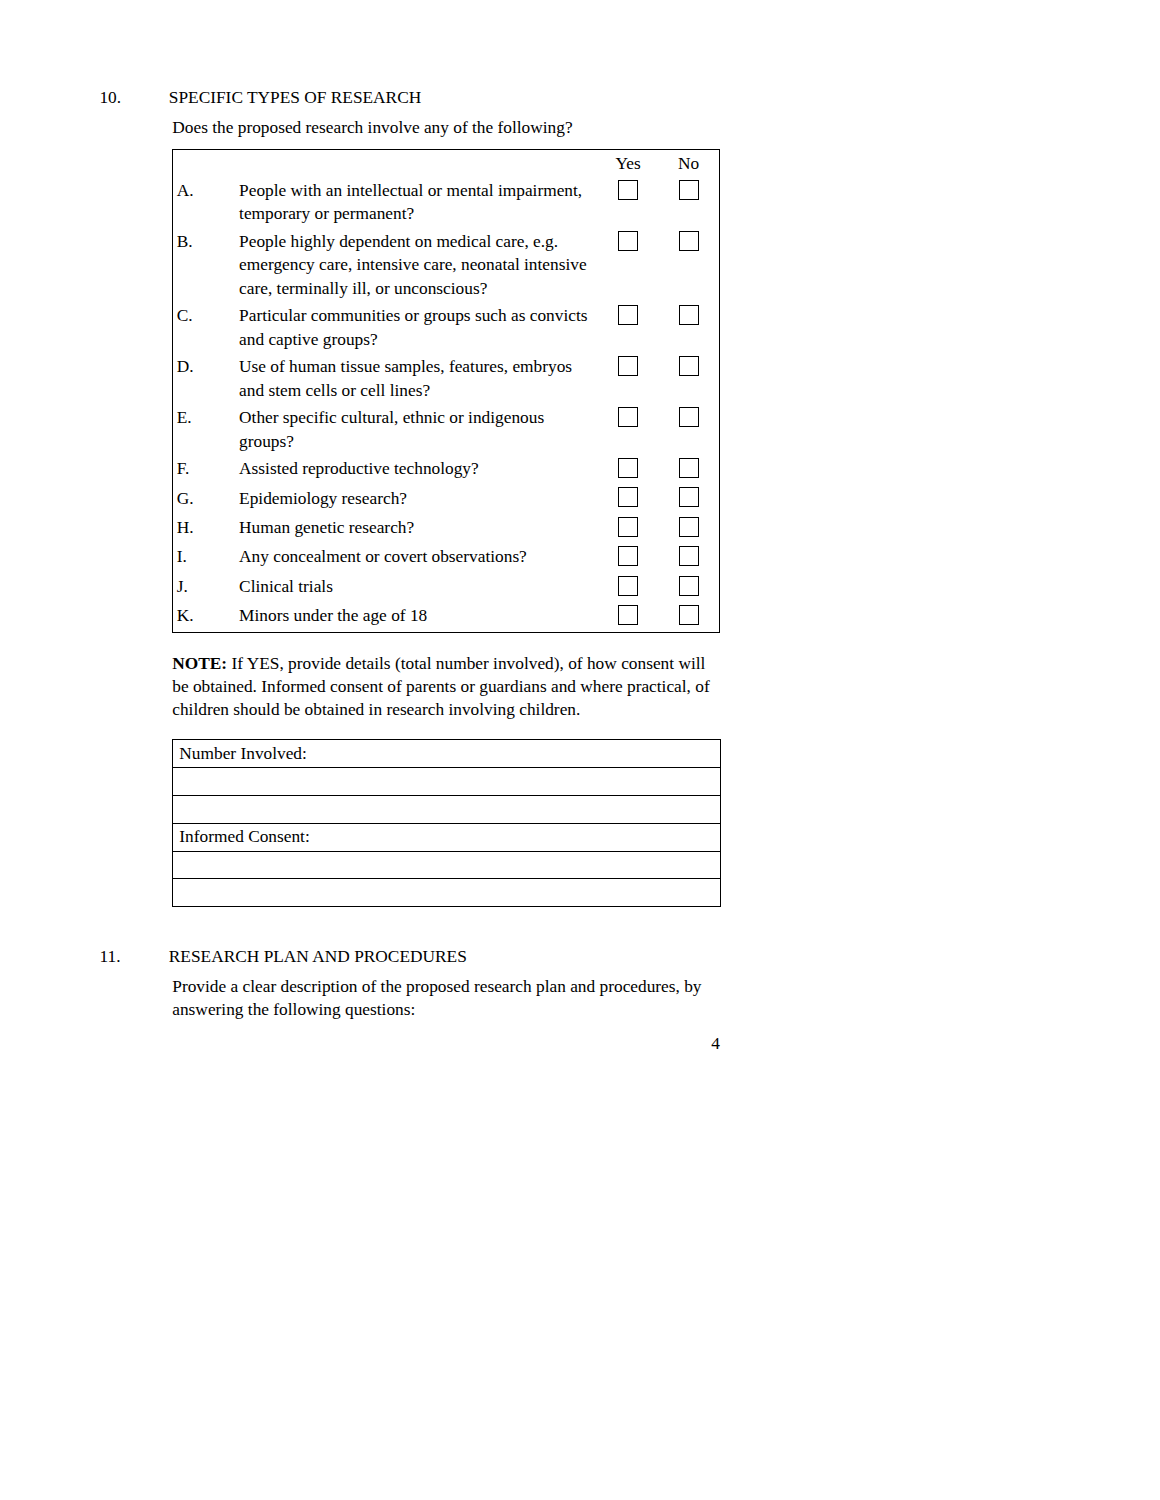10.
SPECIFIC TYPES OF RESEARCH
Does the proposed research involve any of the following?
| | | Yes | No |
| A. | People with an intellectual or mental impairment, temporary or permanent? | | |
| B. | People highly dependent on medical care, e.g. emergency care, intensive care, neonatal intensive care, terminally ill, or unconscious? | | |
| C. | Particular communities or groups such as convicts and captive groups? | | |
| D. | Use of human tissue samples, features, embryos and stem cells or cell lines? | | |
| E. | Other specific cultural, ethnic or indigenous groups? | | |
| F. | Assisted reproductive technology? | | |
| G. | Epidemiology research? | | |
| H. | Human genetic research? | | |
| I. | Any concealment or covert observations? | | |
| J. | Clinical trials | | |
| K. | Minors under the age of 18 | | |
NOTE: If YES, provide details (total number involved), of how consent will be obtained. Informed consent of parents or guardians and where practical, of children should be obtained in research involving children.
| Number Involved: |
| Informed Consent: |
11.
RESEARCH PLAN AND PROCEDURES
Provide a clear description of the proposed research plan and procedures, by answering the following questions:
4